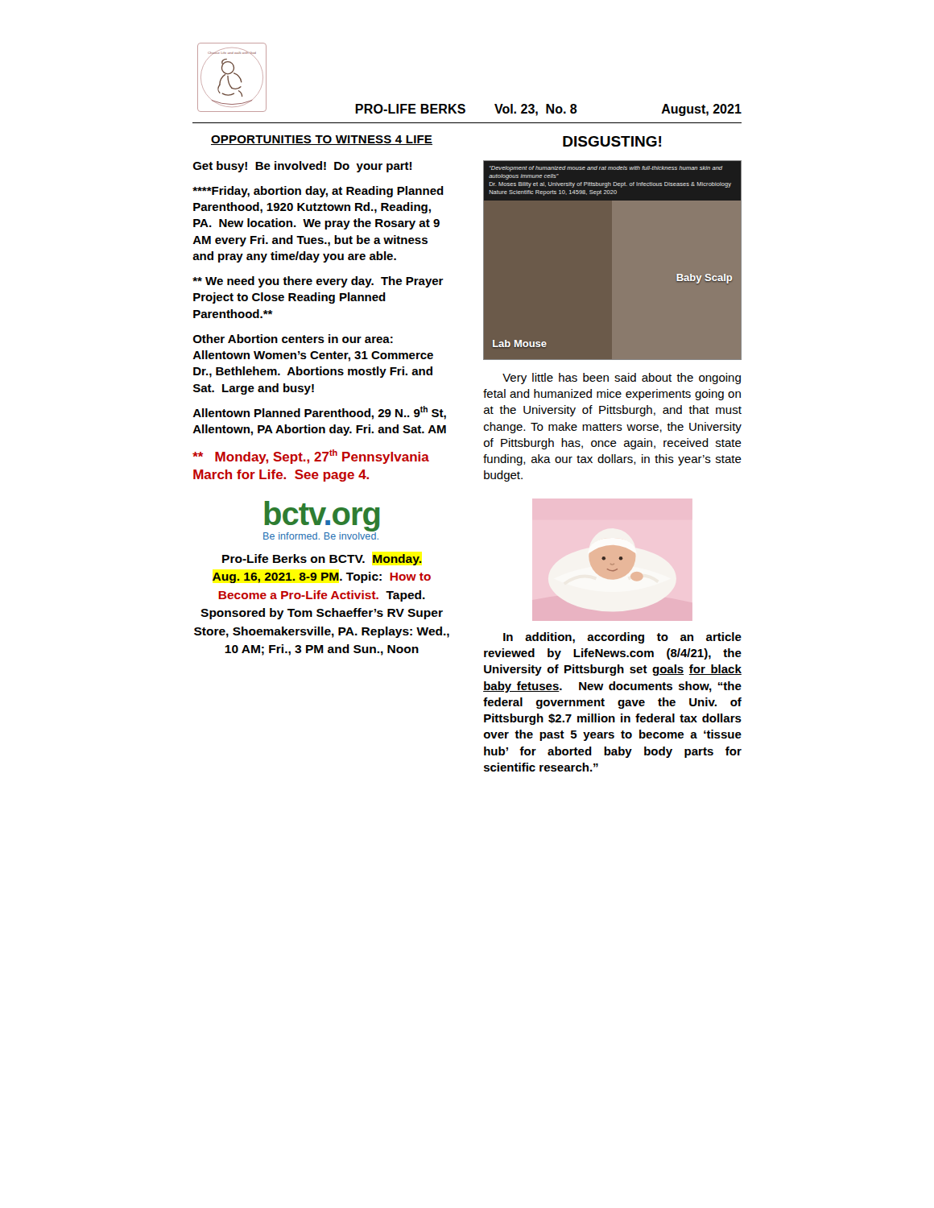Choose Life and walk with God
PRO-LIFE BERKS Vol. 23, No. 8 August, 2021
OPPORTUNITIES TO WITNESS 4 LIFE
Get busy! Be involved! Do your part!
****Friday, abortion day, at Reading Planned Parenthood, 1920 Kutztown Rd., Reading, PA. New location. We pray the Rosary at 9 AM every Fri. and Tues., but be a witness and pray any time/day you are able.
** We need you there every day. The Prayer Project to Close Reading Planned Parenthood.**
Other Abortion centers in our area: Allentown Women’s Center, 31 Commerce Dr., Bethlehem. Abortions mostly Fri. and Sat. Large and busy!
Allentown Planned Parenthood, 29 N.. 9th St, Allentown, PA Abortion day. Fri. and Sat. AM
** Monday, Sept., 27th Pennsylvania March for Life. See page 4.
bctv. org
Be informed. Be involved.
Pro-Life Berks on BCTV. Monday.
Aug. 16, 2021. 8-9 PM. Topic: How to Become a Pro-Life Activist. Taped. Sponsored by Tom Schaeffer’s RV Super Store, Shoemakersville, PA. Replays: Wed., 10 AM; Fri., 3 PM and Sun., Noon
DISGUSTING!
“Development of humanized mouse and rat models with full-thickness human skin and autologous immune cells”
Dr. Moses Bility et al, University of Pittsburgh Dept. of Infectious Diseases & Microbiology
Nature Scientific Reports 10, 14598, Sept 2020
Lab Mouse
Baby Scalp
Very little has been said about the ongoing fetal and humanized mice experiments going on at the University of Pittsburgh, and that must change. To make matters worse, the University of Pittsburgh has, once again, received state funding, aka our tax dollars, in this year’s state budget.
In addition, according to an article reviewed by LifeNews.com (8/4/21), the University of Pittsburgh set goals for black baby fetuses. New documents show, “the federal government gave the Univ. of Pittsburgh $2.7 million in federal tax dollars over the past 5 years to become a ‘tissue hub’ for aborted baby body parts for scientific research.”